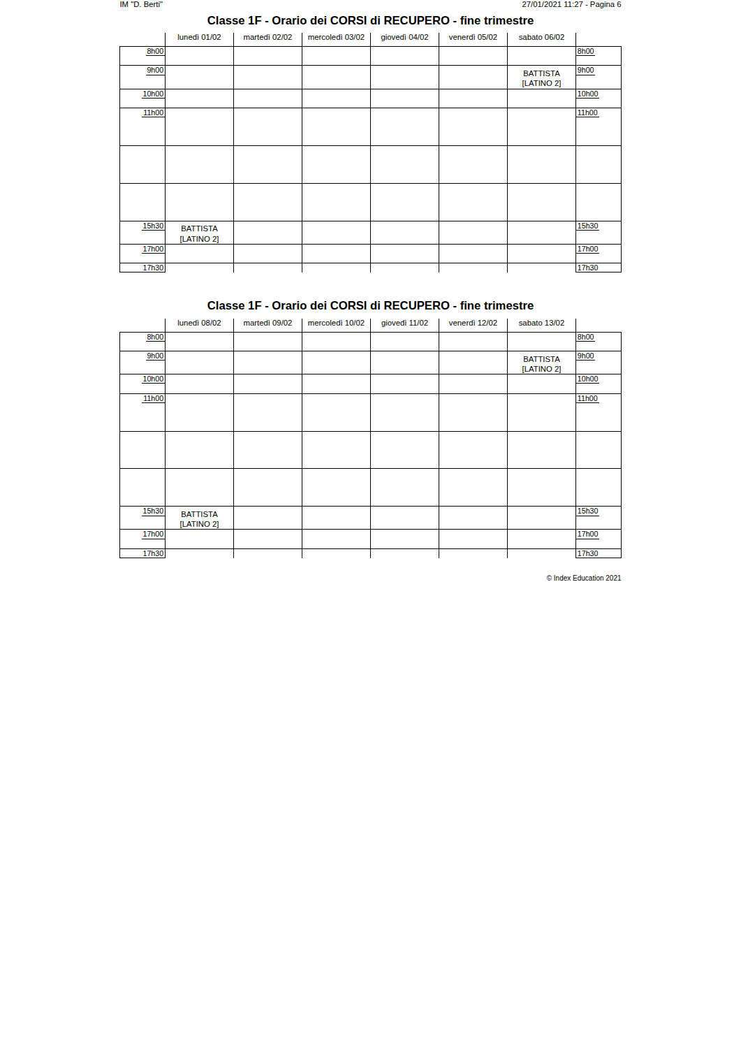IM "D. Berti"
27/01/2021 11:27 - Pagina 6
Classe 1F - Orario dei CORSI di RECUPERO - fine trimestre
| | lunedì 01/02 | martedì 02/02 | mercoledì 03/02 | giovedì 04/02 | venerdì 05/02 | sabato 06/02 | |
| --- | --- | --- | --- | --- | --- | --- | --- |
| 8h00 | | | | | | | 8h00 |
| 9h00 | | | | | | BATTISTA [LATINO 2] | 9h00 |
| 10h00 | | | | | | | 10h00 |
| 11h00 | | | | | | | 11h00 |
| 15h30 | BATTISTA [LATINO 2] | | | | | | 15h30 |
| 17h00 | | | | | | | 17h00 |
| 17h30 | | | | | | | 17h30 |
Classe 1F - Orario dei CORSI di RECUPERO - fine trimestre
| | lunedì 08/02 | martedì 09/02 | mercoledì 10/02 | giovedì 11/02 | venerdì 12/02 | sabato 13/02 | |
| --- | --- | --- | --- | --- | --- | --- | --- |
| 8h00 | | | | | | | 8h00 |
| 9h00 | | | | | | BATTISTA [LATINO 2] | 9h00 |
| 10h00 | | | | | | | 10h00 |
| 11h00 | | | | | | | 11h00 |
| 15h30 | BATTISTA [LATINO 2] | | | | | | 15h30 |
| 17h00 | | | | | | | 17h00 |
| 17h30 | | | | | | | 17h30 |
© Index Education 2021